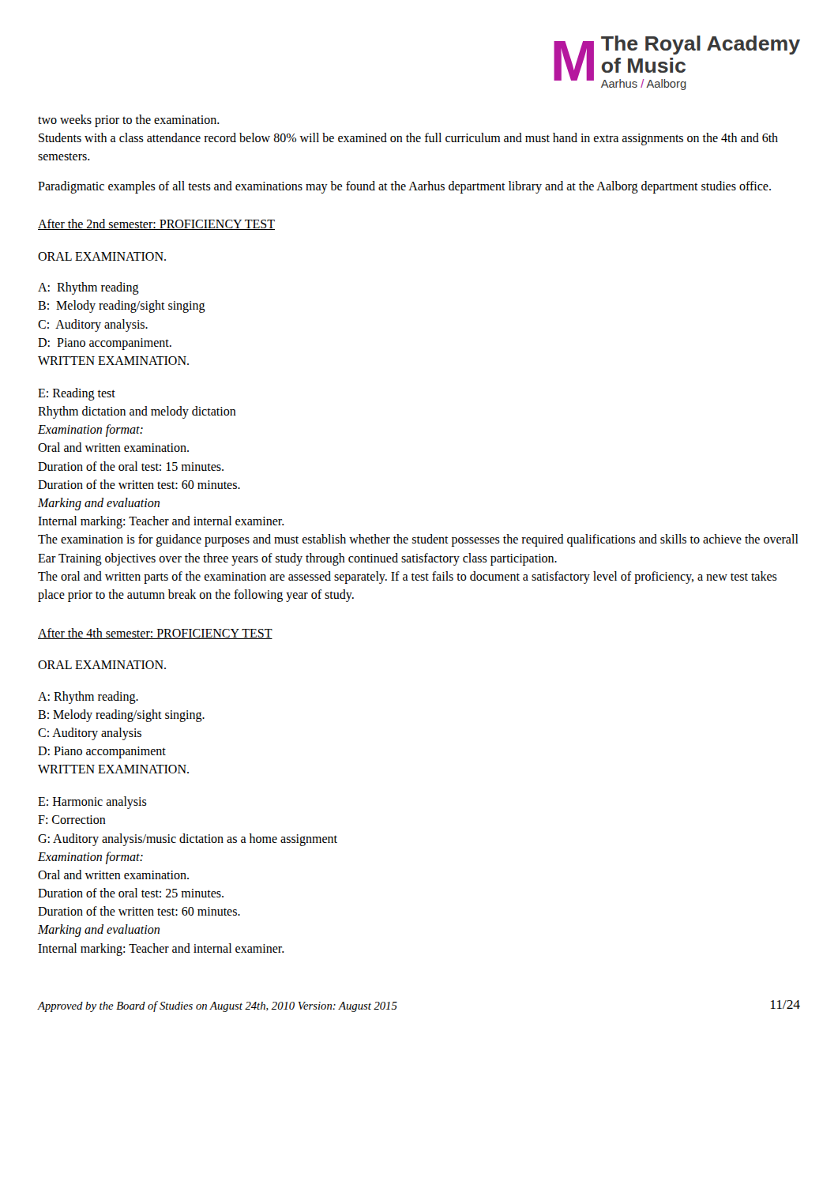M The Royal Academy of Music Aarhus / Aalborg
two weeks prior to the examination.
Students with a class attendance record below 80% will be examined on the full curriculum and must hand in extra assignments on the 4th and 6th semesters.
Paradigmatic examples of all tests and examinations may be found at the Aarhus department library and at the Aalborg department studies office.
After the 2nd semester: PROFICIENCY TEST
ORAL EXAMINATION.
A: Rhythm reading
B: Melody reading/sight singing
C: Auditory analysis.
D: Piano accompaniment.
WRITTEN EXAMINATION.
E: Reading test
Rhythm dictation and melody dictation
Examination format:
Oral and written examination.
Duration of the oral test: 15 minutes.
Duration of the written test: 60 minutes.
Marking and evaluation
Internal marking: Teacher and internal examiner.
The examination is for guidance purposes and must establish whether the student possesses the required qualifications and skills to achieve the overall Ear Training objectives over the three years of study through continued satisfactory class participation.
The oral and written parts of the examination are assessed separately. If a test fails to document a satisfactory level of proficiency, a new test takes place prior to the autumn break on the following year of study.
After the 4th semester: PROFICIENCY TEST
ORAL EXAMINATION.
A: Rhythm reading.
B: Melody reading/sight singing.
C: Auditory analysis
D: Piano accompaniment
WRITTEN EXAMINATION.
E: Harmonic analysis
F: Correction
G: Auditory analysis/music dictation as a home assignment
Examination format:
Oral and written examination.
Duration of the oral test: 25 minutes.
Duration of the written test: 60 minutes.
Marking and evaluation
Internal marking: Teacher and internal examiner.
Approved by the Board of Studies on August 24th, 2010 Version: August 2015 11/24